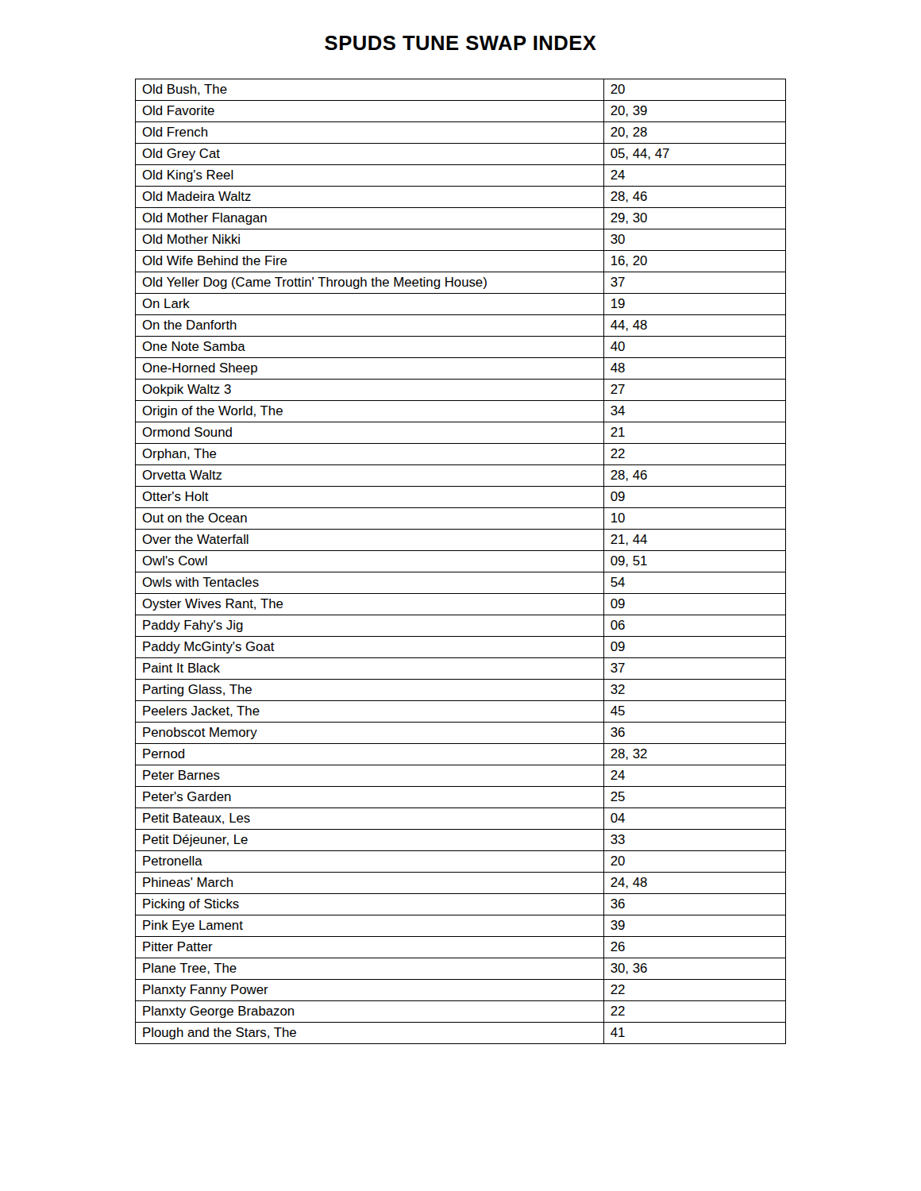SPUDS TUNE SWAP INDEX
| Old Bush, The | 20 |
| Old Favorite | 20, 39 |
| Old French | 20, 28 |
| Old Grey Cat | 05, 44, 47 |
| Old King's Reel | 24 |
| Old Madeira Waltz | 28, 46 |
| Old Mother Flanagan | 29, 30 |
| Old Mother Nikki | 30 |
| Old Wife Behind the Fire | 16, 20 |
| Old Yeller Dog (Came Trottin' Through the Meeting House) | 37 |
| On Lark | 19 |
| On the Danforth | 44, 48 |
| One Note Samba | 40 |
| One-Horned Sheep | 48 |
| Ookpik Waltz 3 | 27 |
| Origin of the World, The | 34 |
| Ormond Sound | 21 |
| Orphan, The | 22 |
| Orvetta Waltz | 28, 46 |
| Otter's Holt | 09 |
| Out on the Ocean | 10 |
| Over the Waterfall | 21, 44 |
| Owl's Cowl | 09, 51 |
| Owls with Tentacles | 54 |
| Oyster Wives Rant, The | 09 |
| Paddy Fahy's Jig | 06 |
| Paddy McGinty's Goat | 09 |
| Paint It Black | 37 |
| Parting Glass, The | 32 |
| Peelers Jacket, The | 45 |
| Penobscot Memory | 36 |
| Pernod | 28, 32 |
| Peter Barnes | 24 |
| Peter's Garden | 25 |
| Petit Bateaux, Les | 04 |
| Petit Déjeuner, Le | 33 |
| Petronella | 20 |
| Phineas' March | 24, 48 |
| Picking of Sticks | 36 |
| Pink Eye Lament | 39 |
| Pitter Patter | 26 |
| Plane Tree, The | 30, 36 |
| Planxty Fanny Power | 22 |
| Planxty George Brabazon | 22 |
| Plough and the Stars, The | 41 |